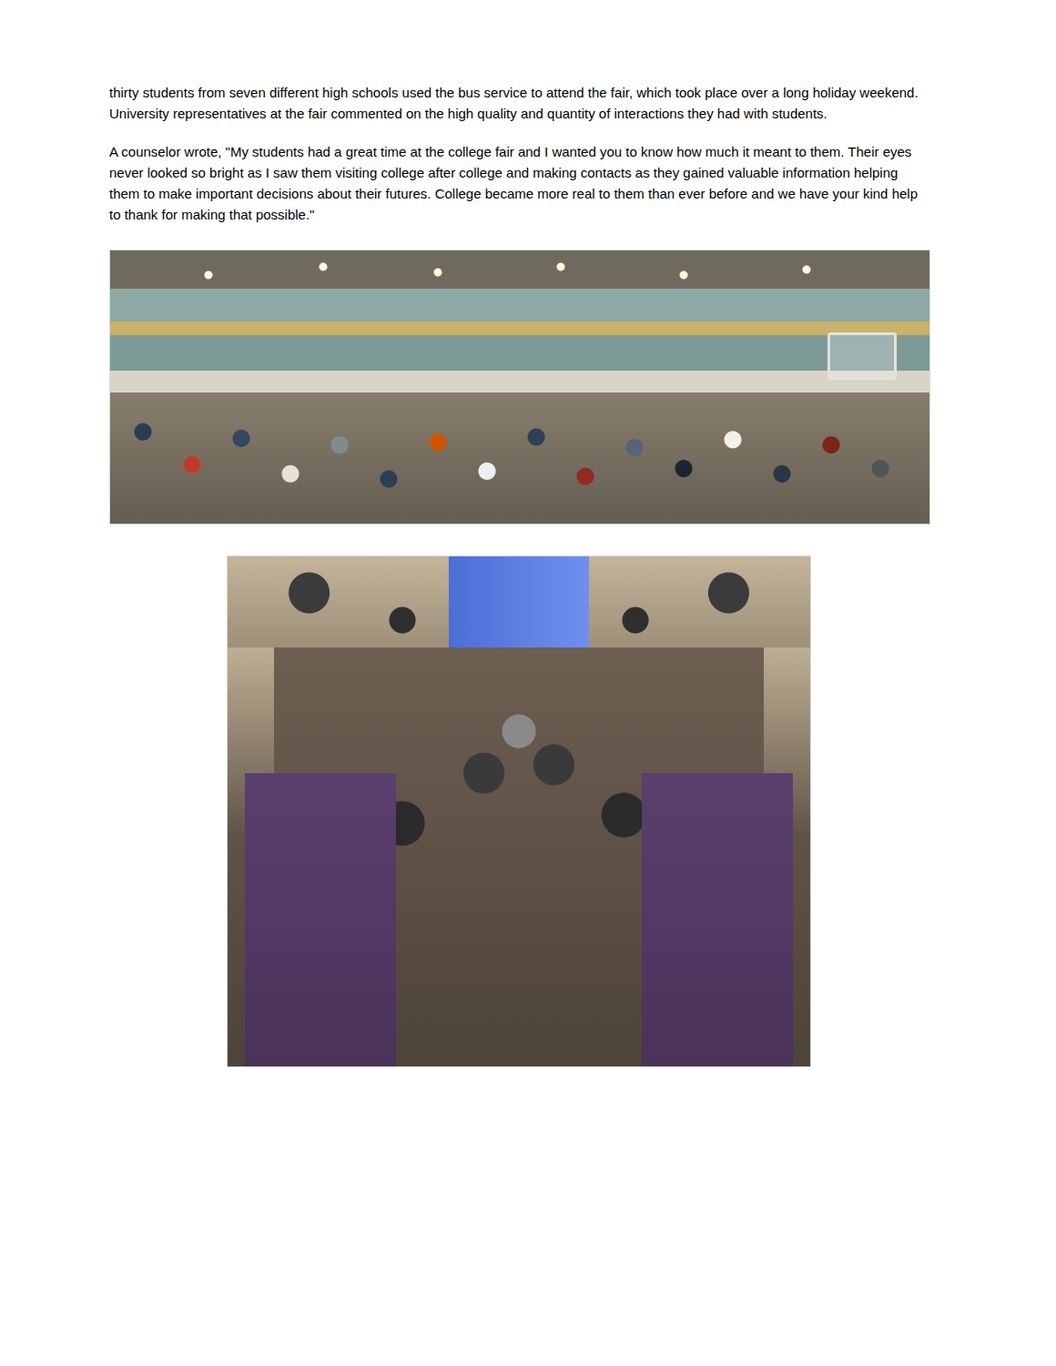thirty students from seven different high schools used the bus service to attend the fair, which took place over a long holiday weekend. University representatives at the fair commented on the high quality and quantity of interactions they had with students.
A counselor wrote, "My students had a great time at the college fair and I wanted you to know how much it meant to them. Their eyes never looked so bright as I saw them visiting college after college and making contacts as they gained valuable information helping them to make important decisions about their futures. College became more real to them than ever before and we have your kind help to thank for making that possible."